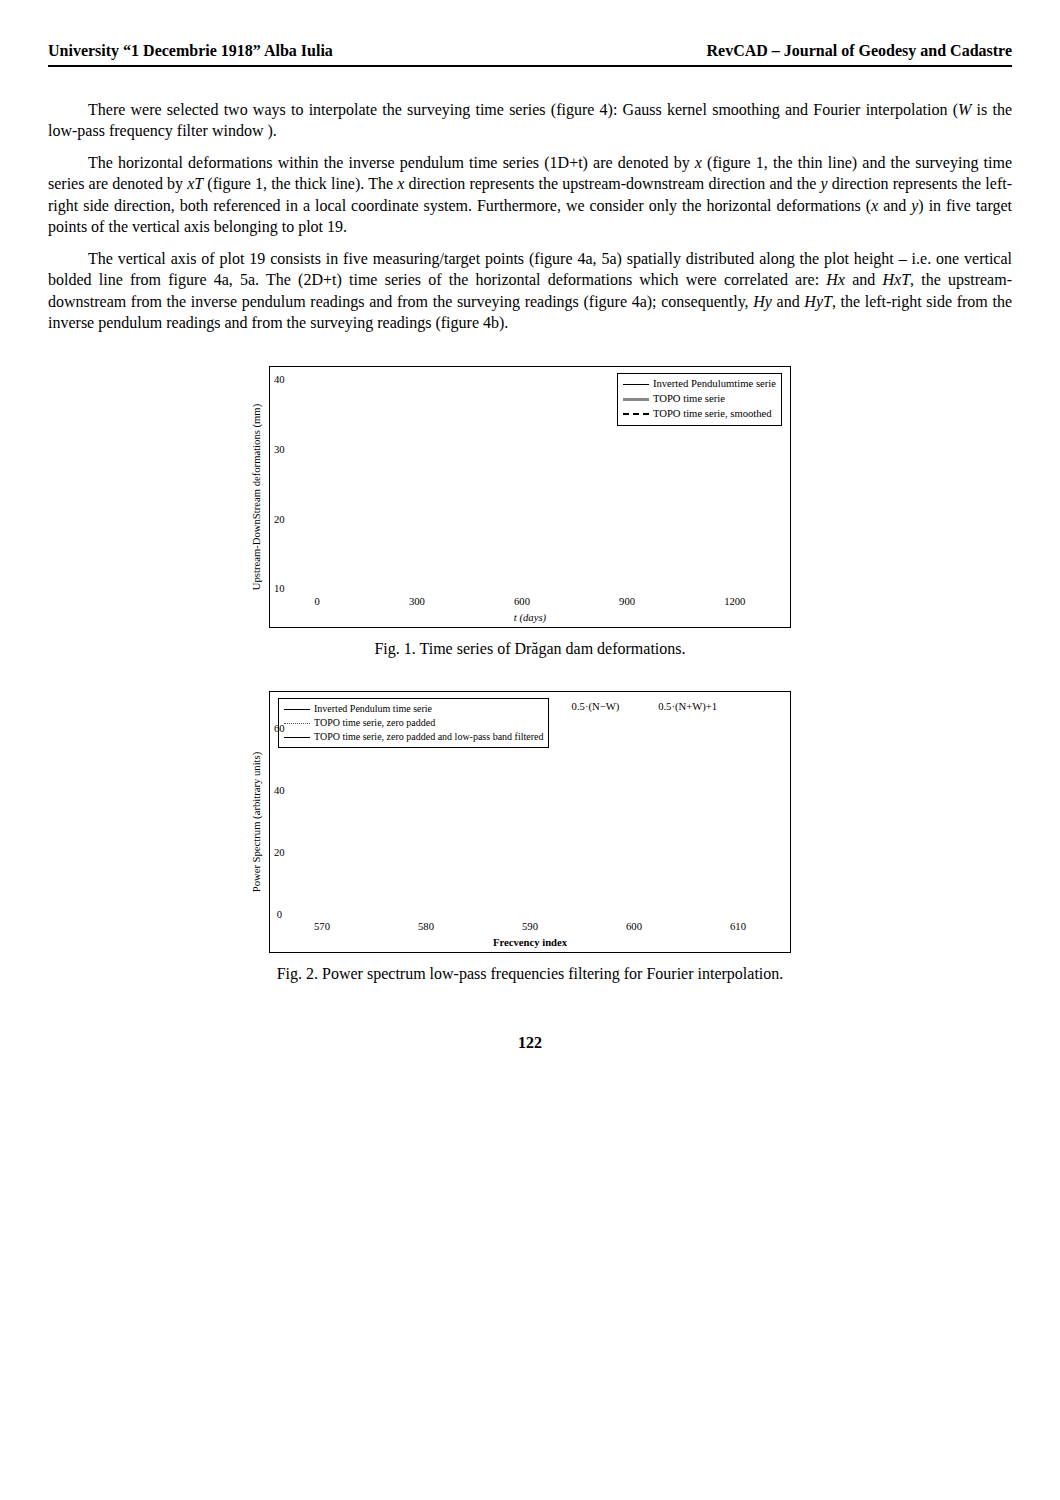University “1 Decembrie 1918” Alba Iulia RevCAD – Journal of Geodesy and Cadastre
There were selected two ways to interpolate the surveying time series (figure 4): Gauss kernel smoothing and Fourier interpolation (W is the low-pass frequency filter window ).
The horizontal deformations within the inverse pendulum time series (1D+t) are denoted by x (figure 1, the thin line) and the surveying time series are denoted by xT (figure 1, the thick line). The x direction represents the upstream-downstream direction and the y direction represents the left-right side direction, both referenced in a local coordinate system. Furthermore, we consider only the horizontal deformations (x and y) in five target points of the vertical axis belonging to plot 19.
The vertical axis of plot 19 consists in five measuring/target points (figure 4a, 5a) spatially distributed along the plot height – i.e. one vertical bolded line from figure 4a, 5a. The (2D+t) time series of the horizontal deformations which were correlated are: Hx and HxT, the upstream-downstream from the inverse pendulum readings and from the surveying readings (figure 4a); consequently, Hy and HyT, the left-right side from the inverse pendulum readings and from the surveying readings (figure 4b).
Inverted Pendulumtime serie
TOPO time serie
TOPO time serie, smoothed
Upstream-DownStream deformations (mm)
40 30 20 10
0 300 600 900 1200
t (days)
Fig. 1. Time series of Drăgan dam deformations.
Inverted Pendulum time serie
TOPO time serie, zero padded
TOPO time serie, zero padded and low-pass band filtered
0.5·(N−W)
0.5·(N+W)+1
Power Spectrum (arbitrary units)
60 40 20 0
570 580 590 600 610
Frecvency index
Fig. 2. Power spectrum low-pass frequencies filtering for Fourier interpolation.
122